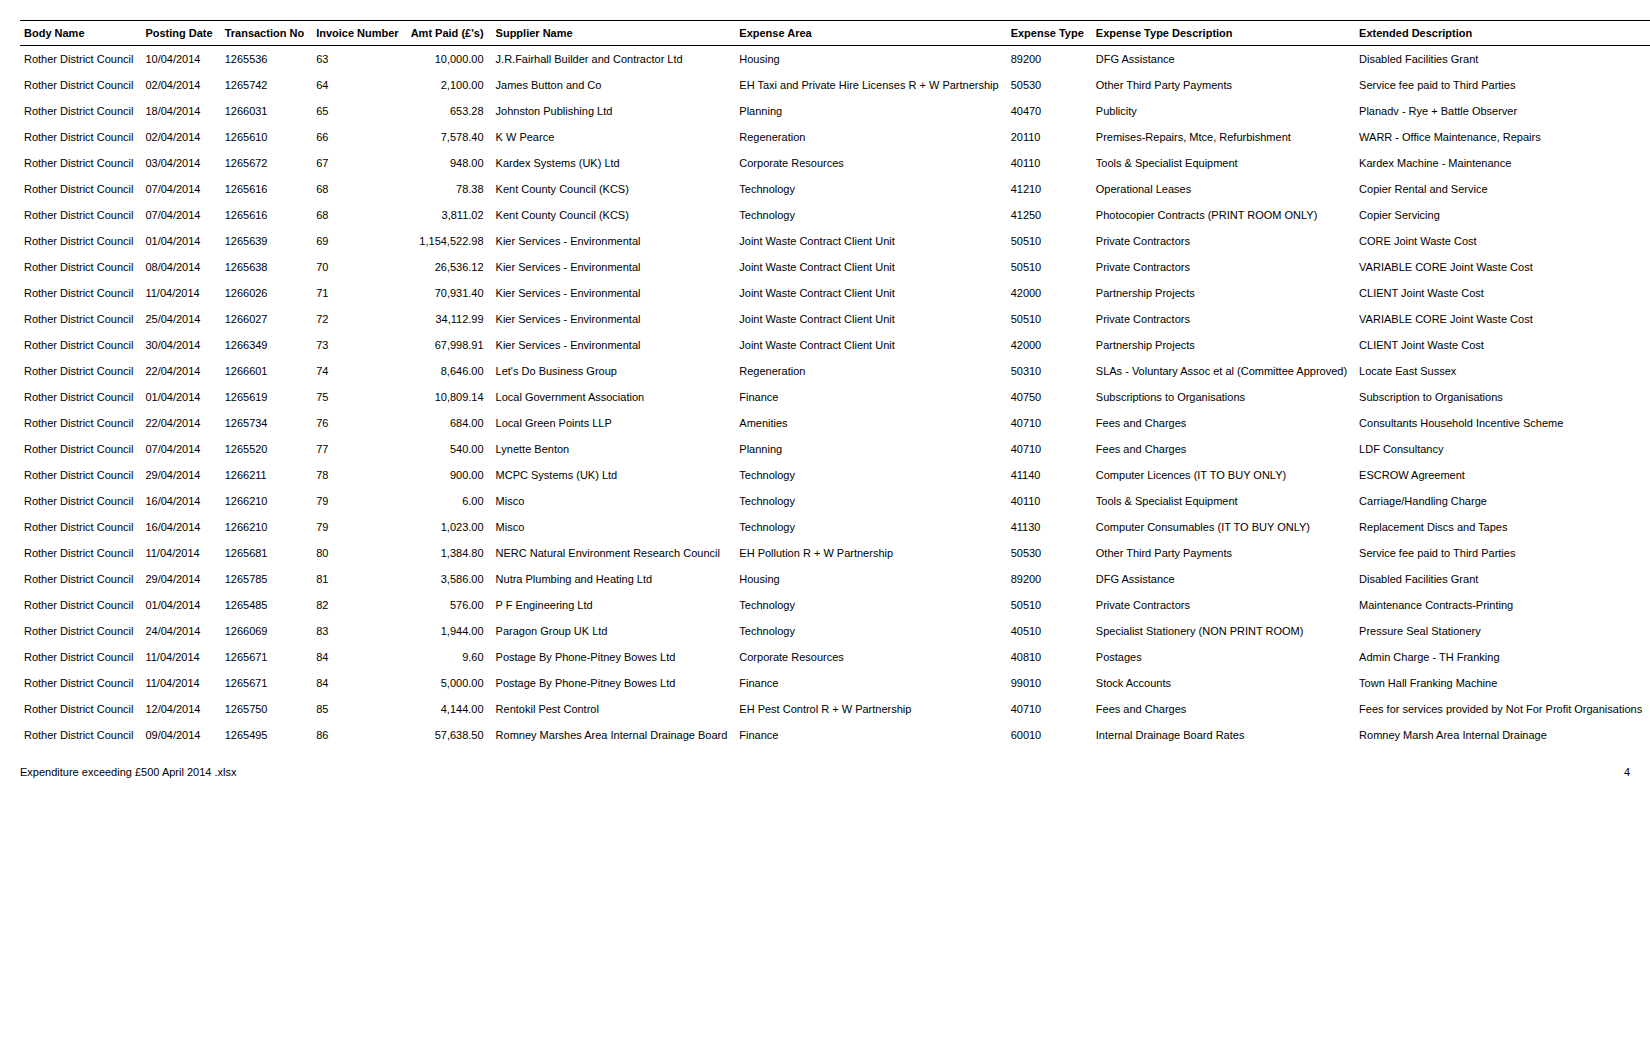| Body Name | Posting Date | Transaction No | Invoice Number | Amt Paid (£'s) | Supplier Name | Expense Area | Expense Type | Expense Type Description | Extended Description |
| --- | --- | --- | --- | --- | --- | --- | --- | --- | --- |
| Rother District Council | 10/04/2014 | 1265536 | 63 | 10,000.00 | J.R.Fairhall Builder and Contractor Ltd | Housing | 89200 | DFG Assistance | Disabled Facilities Grant |
| Rother District Council | 02/04/2014 | 1265742 | 64 | 2,100.00 | James Button and Co | EH Taxi and Private Hire Licenses R + W Partnership | 50530 | Other Third Party Payments | Service fee paid to Third Parties |
| Rother District Council | 18/04/2014 | 1266031 | 65 | 653.28 | Johnston Publishing Ltd | Planning | 40470 | Publicity | Planadv - Rye + Battle Observer |
| Rother District Council | 02/04/2014 | 1265610 | 66 | 7,578.40 | K W Pearce | Regeneration | 20110 | Premises-Repairs, Mtce, Refurbishment | WARR - Office Maintenance, Repairs |
| Rother District Council | 03/04/2014 | 1265672 | 67 | 948.00 | Kardex Systems (UK) Ltd | Corporate Resources | 40110 | Tools & Specialist Equipment | Kardex Machine - Maintenance |
| Rother District Council | 07/04/2014 | 1265616 | 68 | 78.38 | Kent County Council (KCS) | Technology | 41210 | Operational Leases | Copier Rental and Service |
| Rother District Council | 07/04/2014 | 1265616 | 68 | 3,811.02 | Kent County Council (KCS) | Technology | 41250 | Photocopier Contracts (PRINT ROOM ONLY) | Copier Servicing |
| Rother District Council | 01/04/2014 | 1265639 | 69 | 1,154,522.98 | Kier Services - Environmental | Joint Waste Contract Client Unit | 50510 | Private Contractors | CORE Joint Waste Cost |
| Rother District Council | 08/04/2014 | 1265638 | 70 | 26,536.12 | Kier Services - Environmental | Joint Waste Contract Client Unit | 50510 | Private Contractors | VARIABLE CORE Joint Waste Cost |
| Rother District Council | 11/04/2014 | 1266026 | 71 | 70,931.40 | Kier Services - Environmental | Joint Waste Contract Client Unit | 42000 | Partnership Projects | CLIENT Joint Waste Cost |
| Rother District Council | 25/04/2014 | 1266027 | 72 | 34,112.99 | Kier Services - Environmental | Joint Waste Contract Client Unit | 50510 | Private Contractors | VARIABLE CORE Joint Waste Cost |
| Rother District Council | 30/04/2014 | 1266349 | 73 | 67,998.91 | Kier Services - Environmental | Joint Waste Contract Client Unit | 42000 | Partnership Projects | CLIENT Joint Waste Cost |
| Rother District Council | 22/04/2014 | 1266601 | 74 | 8,646.00 | Let's Do Business Group | Regeneration | 50310 | SLAs - Voluntary Assoc et al (Committee Approved) | Locate East Sussex |
| Rother District Council | 01/04/2014 | 1265619 | 75 | 10,809.14 | Local Government Association | Finance | 40750 | Subscriptions to Organisations | Subscription to Organisations |
| Rother District Council | 22/04/2014 | 1265734 | 76 | 684.00 | Local Green Points LLP | Amenities | 40710 | Fees and Charges | Consultants Household Incentive Scheme |
| Rother District Council | 07/04/2014 | 1265520 | 77 | 540.00 | Lynette Benton | Planning | 40710 | Fees and Charges | LDF Consultancy |
| Rother District Council | 29/04/2014 | 1266211 | 78 | 900.00 | MCPC Systems (UK) Ltd | Technology | 41140 | Computer Licences (IT TO BUY ONLY) | ESCROW Agreement |
| Rother District Council | 16/04/2014 | 1266210 | 79 | 6.00 | Misco | Technology | 40110 | Tools & Specialist Equipment | Carriage/Handling Charge |
| Rother District Council | 16/04/2014 | 1266210 | 79 | 1,023.00 | Misco | Technology | 41130 | Computer Consumables (IT TO BUY ONLY) | Replacement Discs and Tapes |
| Rother District Council | 11/04/2014 | 1265681 | 80 | 1,384.80 | NERC Natural Environment Research Council | EH Pollution R + W Partnership | 50530 | Other Third Party Payments | Service fee paid to Third Parties |
| Rother District Council | 29/04/2014 | 1265785 | 81 | 3,586.00 | Nutra Plumbing and Heating Ltd | Housing | 89200 | DFG Assistance | Disabled Facilities Grant |
| Rother District Council | 01/04/2014 | 1265485 | 82 | 576.00 | P F Engineering Ltd | Technology | 50510 | Private Contractors | Maintenance Contracts-Printing |
| Rother District Council | 24/04/2014 | 1266069 | 83 | 1,944.00 | Paragon Group UK Ltd | Technology | 40510 | Specialist Stationery (NON PRINT ROOM) | Pressure Seal Stationery |
| Rother District Council | 11/04/2014 | 1265671 | 84 | 9.60 | Postage By Phone-Pitney Bowes Ltd | Corporate Resources | 40810 | Postages | Admin Charge - TH Franking |
| Rother District Council | 11/04/2014 | 1265671 | 84 | 5,000.00 | Postage By Phone-Pitney Bowes Ltd | Finance | 99010 | Stock Accounts | Town Hall Franking Machine |
| Rother District Council | 12/04/2014 | 1265750 | 85 | 4,144.00 | Rentokil Pest Control | EH Pest Control R + W Partnership | 40710 | Fees and Charges | Fees for services provided by Not For Profit Organisations |
| Rother District Council | 09/04/2014 | 1265495 | 86 | 57,638.50 | Romney Marshes Area Internal Drainage Board | Finance | 60010 | Internal Drainage Board Rates | Romney Marsh Area Internal Drainage |
Expenditure exceeding £500 April 2014 .xlsx 4